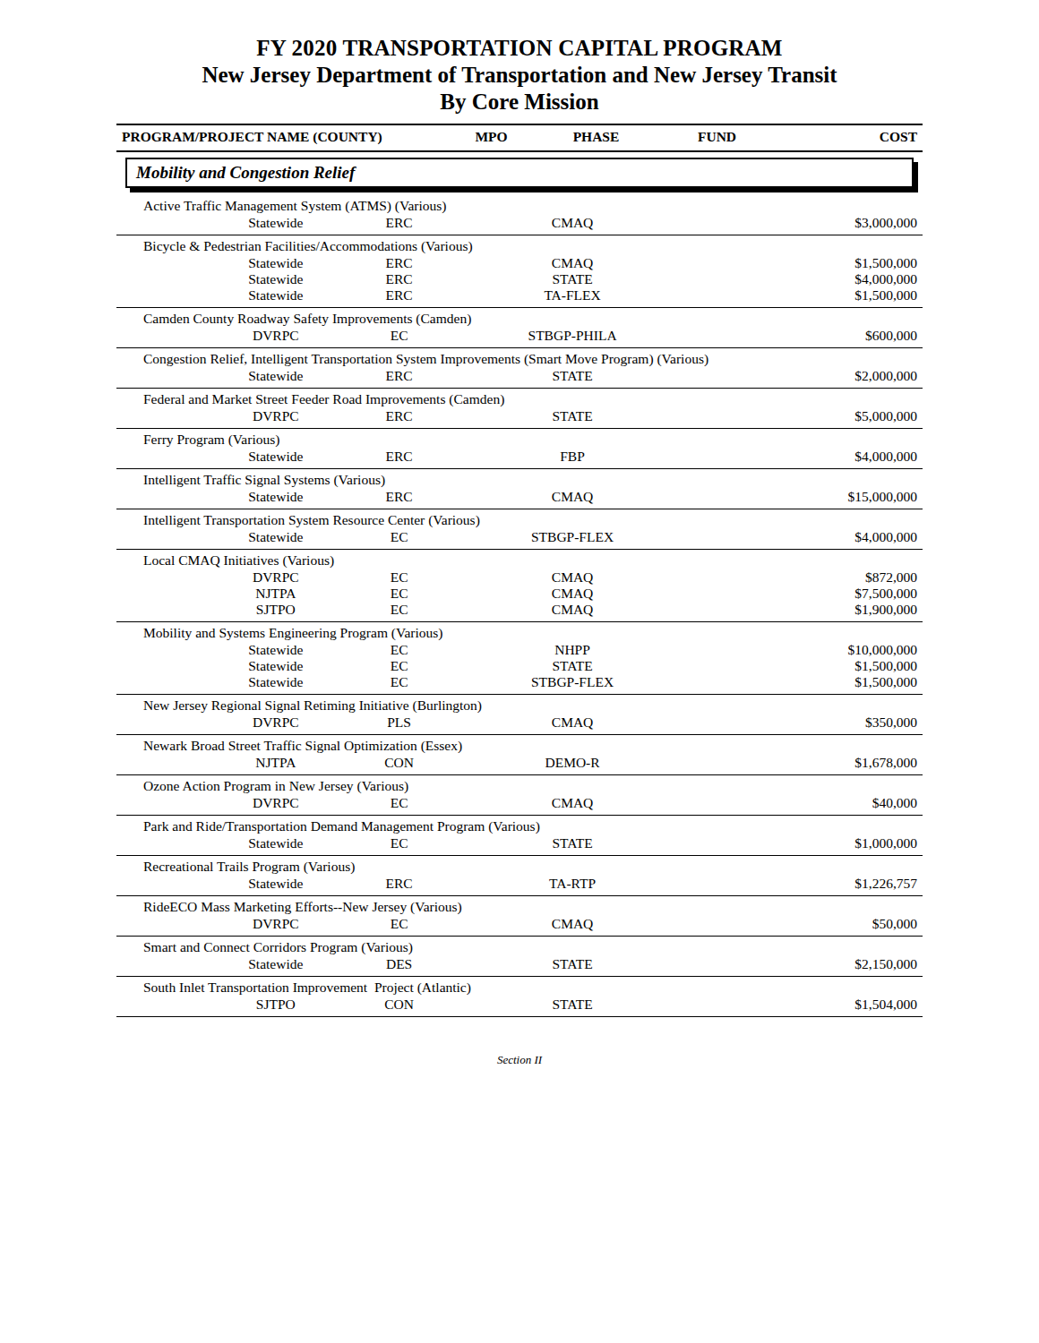FY 2020 TRANSPORTATION CAPITAL PROGRAM
New Jersey Department of Transportation and New Jersey Transit
By Core Mission
| PROGRAM/PROJECT NAME (COUNTY) | MPO | PHASE | FUND | COST |
| --- | --- | --- | --- | --- |
Mobility and Congestion Relief
| Active Traffic Management System (ATMS) (Various) |
| | Statewide | ERC | CMAQ | $3,000,000 |
| Bicycle & Pedestrian Facilities/Accommodations (Various) |
| | Statewide | ERC | CMAQ | $1,500,000 |
| | Statewide | ERC | STATE | $4,000,000 |
| | Statewide | ERC | TA-FLEX | $1,500,000 |
| Camden County Roadway Safety Improvements (Camden) |
| | DVRPC | EC | STBGP-PHILA | $600,000 |
| Congestion Relief, Intelligent Transportation System Improvements (Smart Move Program) (Various) |
| | Statewide | ERC | STATE | $2,000,000 |
| Federal and Market Street Feeder Road Improvements (Camden) |
| | DVRPC | ERC | STATE | $5,000,000 |
| Ferry Program (Various) |
| | Statewide | ERC | FBP | $4,000,000 |
| Intelligent Traffic Signal Systems (Various) |
| | Statewide | ERC | CMAQ | $15,000,000 |
| Intelligent Transportation System Resource Center (Various) |
| | Statewide | EC | STBGP-FLEX | $4,000,000 |
| Local CMAQ Initiatives (Various) |
| | DVRPC | EC | CMAQ | $872,000 |
| | NJTPA | EC | CMAQ | $7,500,000 |
| | SJTPO | EC | CMAQ | $1,900,000 |
| Mobility and Systems Engineering Program (Various) |
| | Statewide | EC | NHPP | $10,000,000 |
| | Statewide | EC | STATE | $1,500,000 |
| | Statewide | EC | STBGP-FLEX | $1,500,000 |
| New Jersey Regional Signal Retiming Initiative (Burlington) |
| | DVRPC | PLS | CMAQ | $350,000 |
| Newark Broad Street Traffic Signal Optimization (Essex) |
| | NJTPA | CON | DEMO-R | $1,678,000 |
| Ozone Action Program in New Jersey (Various) |
| | DVRPC | EC | CMAQ | $40,000 |
| Park and Ride/Transportation Demand Management Program (Various) |
| | Statewide | EC | STATE | $1,000,000 |
| Recreational Trails Program (Various) |
| | Statewide | ERC | TA-RTP | $1,226,757 |
| RideECO Mass Marketing Efforts--New Jersey (Various) |
| | DVRPC | EC | CMAQ | $50,000 |
| Smart and Connect Corridors Program (Various) |
| | Statewide | DES | STATE | $2,150,000 |
| South Inlet Transportation Improvement Project (Atlantic) |
| | SJTPO | CON | STATE | $1,504,000 |
Section II